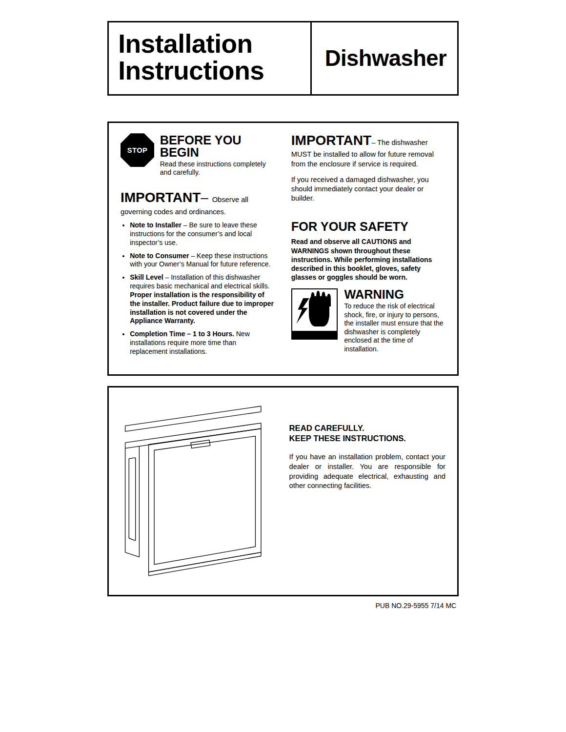Installation
Instructions
Dishwasher
STOP
BEFORE YOU BEGIN
Read these instructions completely and carefully.
IMPORTANT– Observe all
governing codes and ordinances.
Note to Installer – Be sure to leave these instructions for the consumer’s and local inspector’s use.
Note to Consumer – Keep these instructions with your Owner’s Manual for future reference.
Skill Level – Installation of this dishwasher requires basic mechanical and electrical skills. Proper installation is the responsibility of the installer. Product failure due to improper installation is not covered under the Appliance Warranty.
Completion Time – 1 to 3 Hours. New installations require more time than replacement installations.
IMPORTANT– The dishwasher
MUST be installed to allow for future removal from the enclosure if service is required.
If you received a damaged dishwasher, you should immediately contact your dealer or builder.
FOR YOUR SAFETY
Read and observe all CAUTIONS and WARNINGS shown throughout these instructions. While performing installations described in this booklet, gloves, safety glasses or goggles should be worn.
WARNING
To reduce the risk of electrical shock, fire, or injury to persons, the installer must ensure that the dishwasher is completely enclosed at the time of installation.
READ CAREFULLY.
KEEP THESE INSTRUCTIONS.
If you have an installation problem, contact your dealer or installer. You are responsible for providing adequate electrical, exhausting and other connecting facilities.
PUB NO.29-5955 7/14 MC